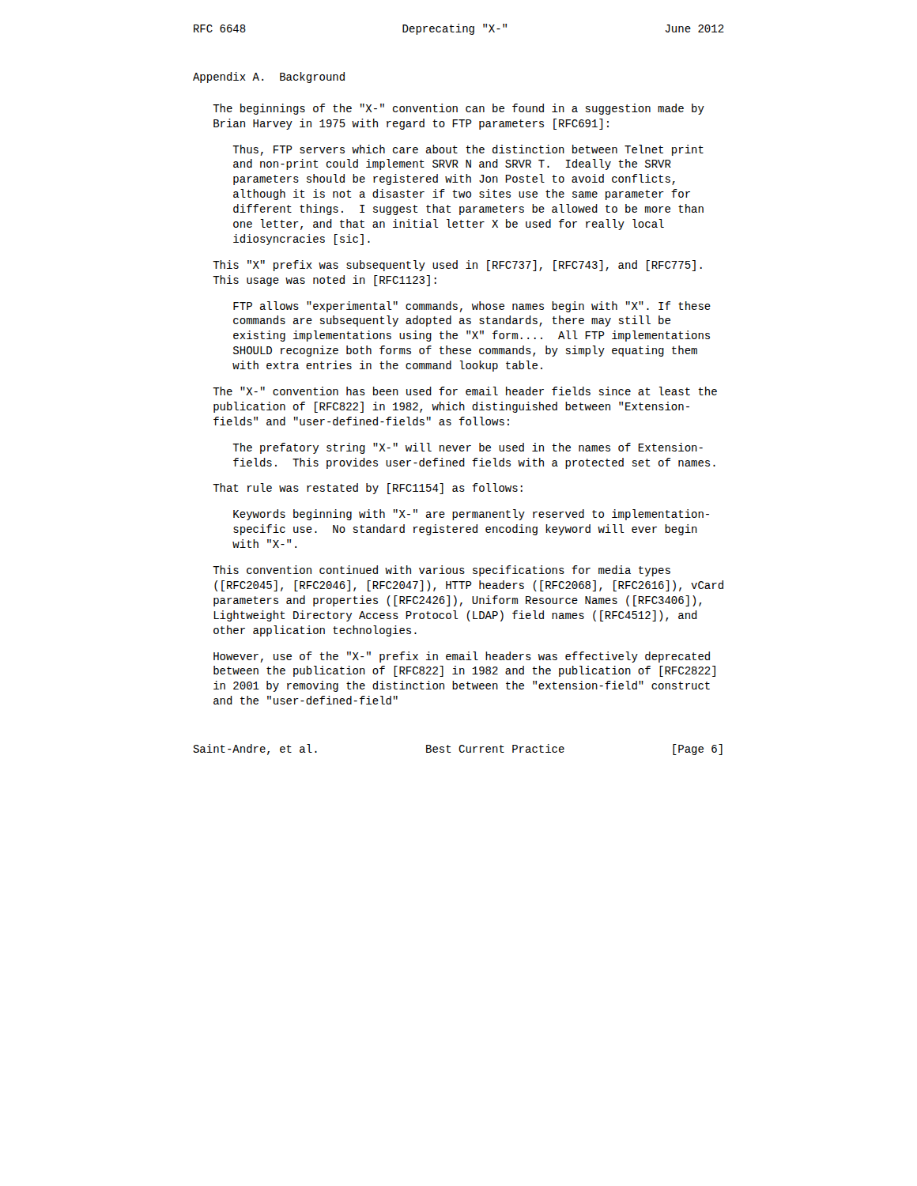RFC 6648 Deprecating "X-" June 2012
Appendix A. Background
The beginnings of the "X-" convention can be found in a suggestion made by Brian Harvey in 1975 with regard to FTP parameters [RFC691]:
Thus, FTP servers which care about the distinction between Telnet print and non-print could implement SRVR N and SRVR T. Ideally the SRVR parameters should be registered with Jon Postel to avoid conflicts, although it is not a disaster if two sites use the same parameter for different things. I suggest that parameters be allowed to be more than one letter, and that an initial letter X be used for really local idiosyncracies [sic].
This "X" prefix was subsequently used in [RFC737], [RFC743], and [RFC775]. This usage was noted in [RFC1123]:
FTP allows "experimental" commands, whose names begin with "X". If these commands are subsequently adopted as standards, there may still be existing implementations using the "X" form.... All FTP implementations SHOULD recognize both forms of these commands, by simply equating them with extra entries in the command lookup table.
The "X-" convention has been used for email header fields since at least the publication of [RFC822] in 1982, which distinguished between "Extension-fields" and "user-defined-fields" as follows:
The prefatory string "X-" will never be used in the names of Extension-fields. This provides user-defined fields with a protected set of names.
That rule was restated by [RFC1154] as follows:
Keywords beginning with "X-" are permanently reserved to implementation-specific use. No standard registered encoding keyword will ever begin with "X-".
This convention continued with various specifications for media types ([RFC2045], [RFC2046], [RFC2047]), HTTP headers ([RFC2068], [RFC2616]), vCard parameters and properties ([RFC2426]), Uniform Resource Names ([RFC3406]), Lightweight Directory Access Protocol (LDAP) field names ([RFC4512]), and other application technologies.
However, use of the "X-" prefix in email headers was effectively deprecated between the publication of [RFC822] in 1982 and the publication of [RFC2822] in 2001 by removing the distinction between the "extension-field" construct and the "user-defined-field"
Saint-Andre, et al. Best Current Practice [Page 6]